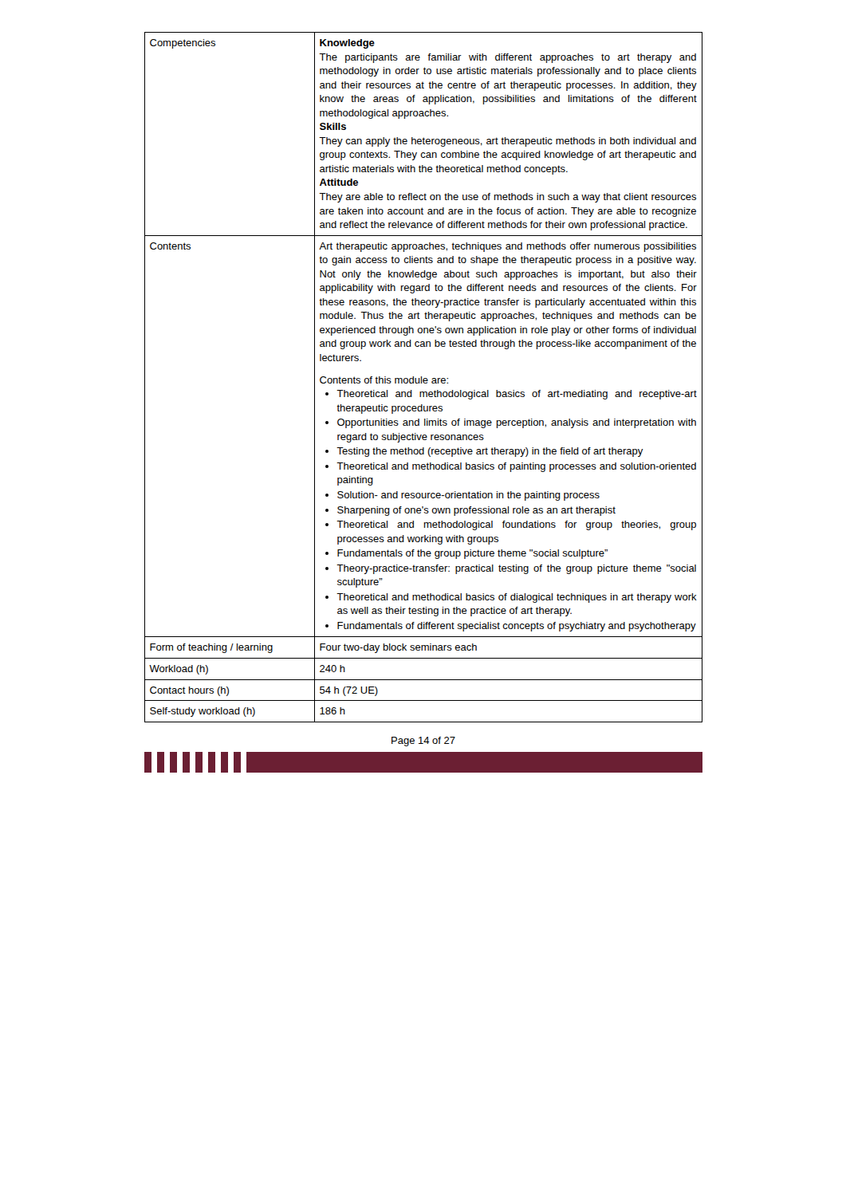| Competencies | Knowledge The participants are familiar with different approaches to art therapy and methodology in order to use artistic materials professionally and to place clients and their resources at the centre of art therapeutic processes. In addition, they know the areas of application, possibilities and limitations of the different methodological approaches. Skills They can apply the heterogeneous, art therapeutic methods in both individual and group contexts. They can combine the acquired knowledge of art therapeutic and artistic materials with the theoretical method concepts. Attitude They are able to reflect on the use of methods in such a way that client resources are taken into account and are in the focus of action. They are able to recognize and reflect the relevance of different methods for their own professional practice. |
| Contents | Art therapeutic approaches, techniques and methods offer numerous possibilities to gain access to clients and to shape the therapeutic process in a positive way. Not only the knowledge about such approaches is important, but also their applicability with regard to the different needs and resources of the clients. For these reasons, the theory-practice transfer is particularly accentuated within this module. Thus the art therapeutic approaches, techniques and methods can be experienced through one's own application in role play or other forms of individual and group work and can be tested through the process-like accompaniment of the lecturers. Contents of this module are: Theoretical and methodological basics of art-mediating and receptive-art therapeutic procedures Opportunities and limits of image perception, analysis and interpretation with regard to subjective resonances Testing the method (receptive art therapy) in the field of art therapy Theoretical and methodical basics of painting processes and solution-oriented painting Solution- and resource-orientation in the painting process Sharpening of one's own professional role as an art therapist Theoretical and methodological foundations for group theories, group processes and working with groups Fundamentals of the group picture theme "social sculpture” Theory-practice-transfer: practical testing of the group picture theme "social sculpture” Theoretical and methodical basics of dialogical techniques in art therapy work as well as their testing in the practice of art therapy. Fundamentals of different specialist concepts of psychiatry and psychotherapy |
| Form of teaching / learning | Four two-day block seminars each |
| Workload (h) | 240 h |
| Contact hours (h) | 54 h (72 UE) |
| Self-study workload (h) | 186 h |
Page 14 of 27